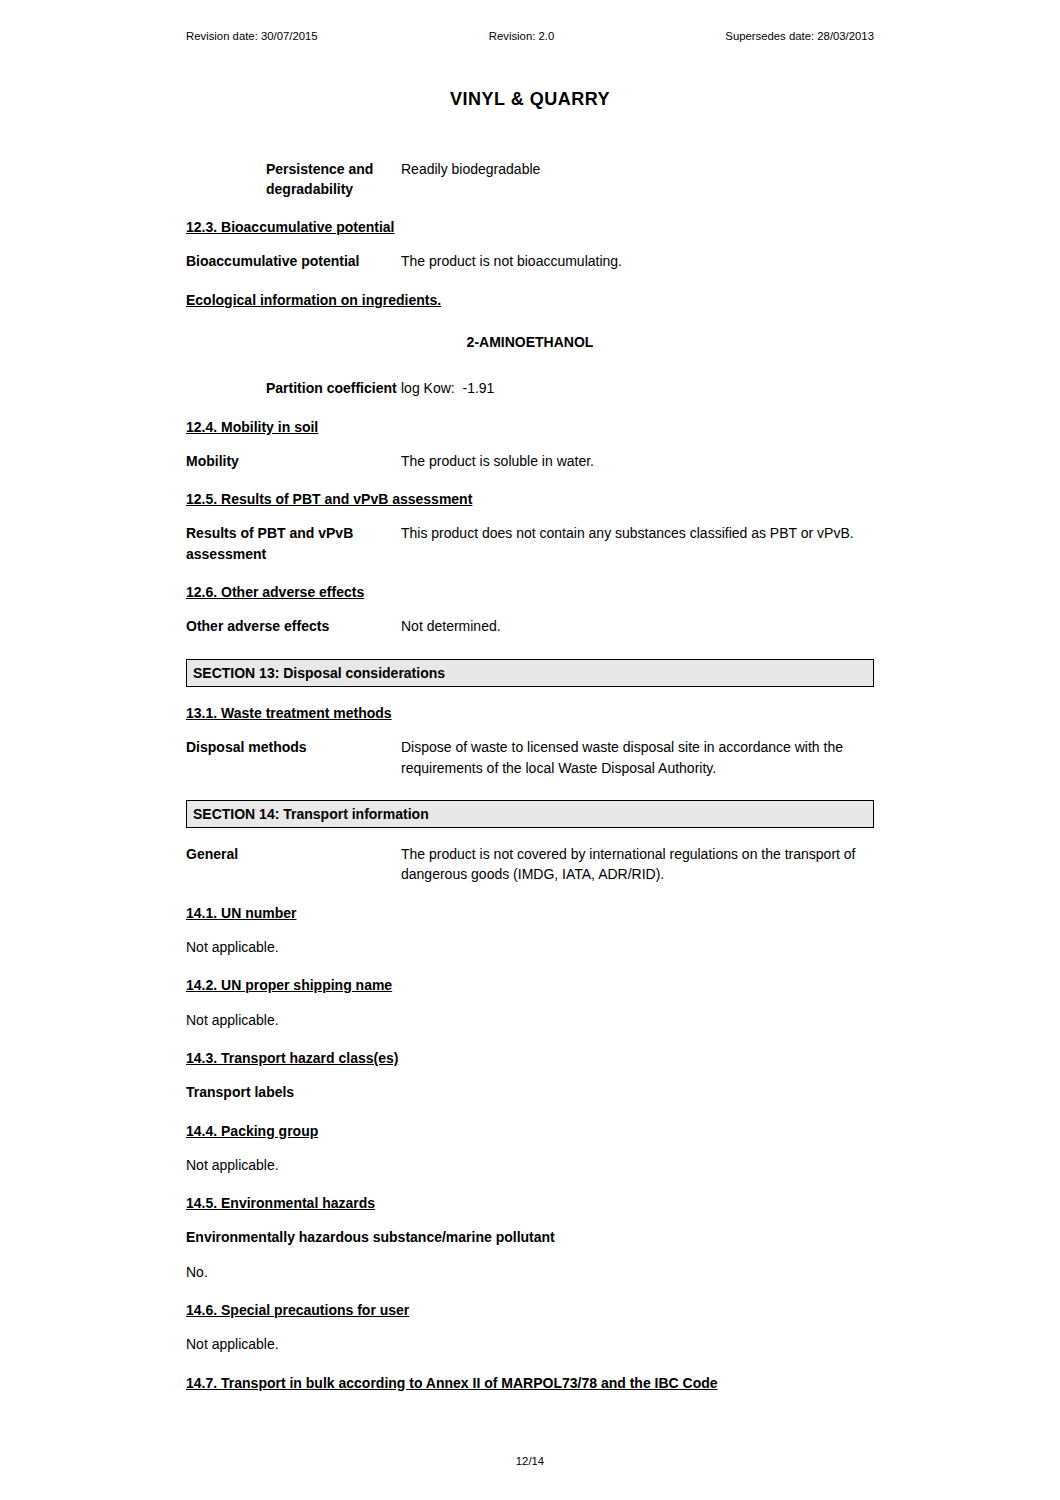Revision date: 30/07/2015 Revision: 2.0 Supersedes date: 28/03/2013
VINYL & QUARRY
Persistence and
degradability
Readily biodegradable
12.3. Bioaccumulative potential
Bioaccumulative potential
The product is not bioaccumulating.
Ecological information on ingredients.
2-AMINOETHANOL
Partition coefficient
log Kow: -1.91
12.4. Mobility in soil
Mobility
The product is soluble in water.
12.5. Results of PBT and vPvB assessment
Results of PBT and vPvB
assessment
This product does not contain any substances classified as PBT or vPvB.
12.6. Other adverse effects
Other adverse effects
Not determined.
SECTION 13: Disposal considerations
13.1. Waste treatment methods
Disposal methods
Dispose of waste to licensed waste disposal site in accordance with the requirements of the local Waste Disposal Authority.
SECTION 14: Transport information
General
The product is not covered by international regulations on the transport of dangerous goods (IMDG, IATA, ADR/RID).
14.1. UN number
Not applicable.
14.2. UN proper shipping name
Not applicable.
14.3. Transport hazard class(es)
Transport labels
14.4. Packing group
Not applicable.
14.5. Environmental hazards
Environmentally hazardous substance/marine pollutant
No.
14.6. Special precautions for user
Not applicable.
14.7. Transport in bulk according to Annex II of MARPOL73/78 and the IBC Code
12/14